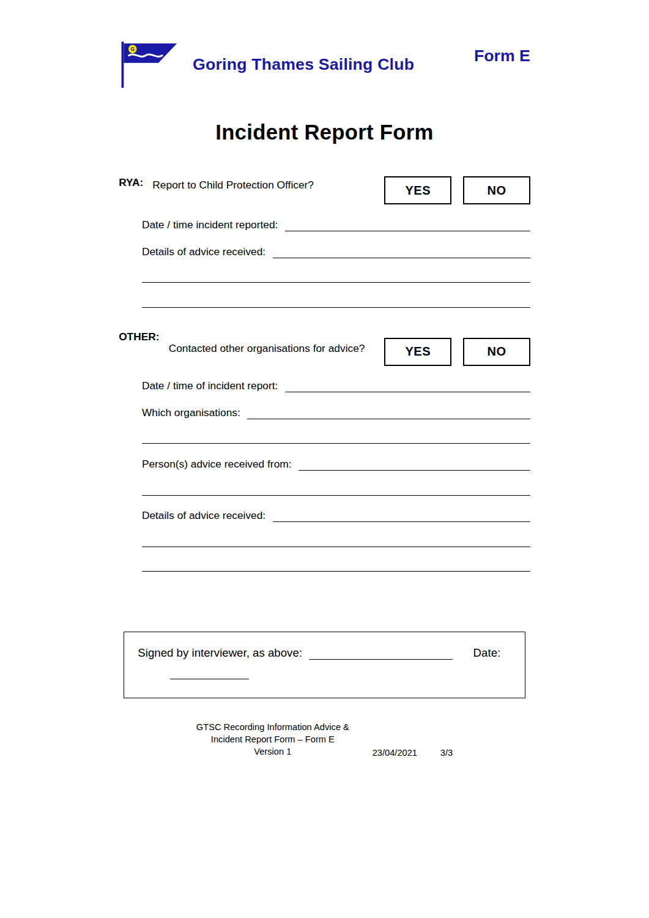G
Goring Thames Sailing Club
Form E
Incident Report Form
RYA: Report to Child Protection Officer?
YES
NO
Date / time incident reported:
Details of advice received:
OTHER: Contacted other organisations for advice?
YES
NO
Date / time of incident report:
Which organisations:
Person(s) advice received from:
Details of advice received:
Signed by interviewer, as above: Date:
GTSC Recording Information Advice &
Incident Report Form – Form E
Version 1
23/04/2021 3/3